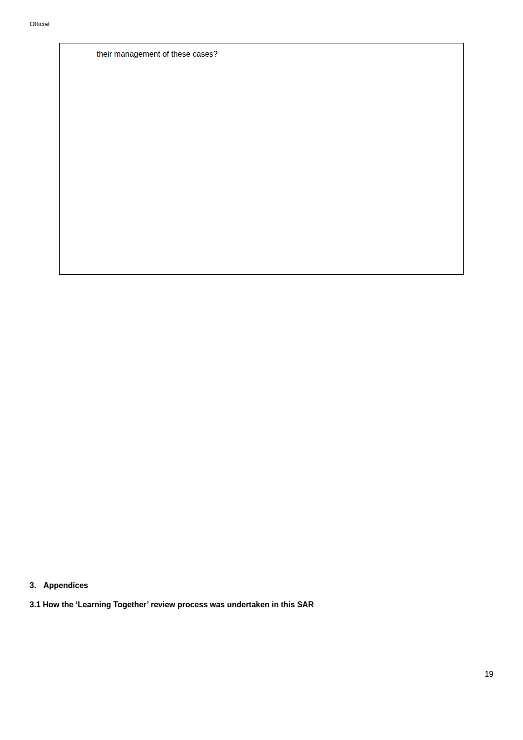Official
their management of these cases?
3. Appendices
3.1 How the ‘Learning Together’ review process was undertaken in this SAR
19